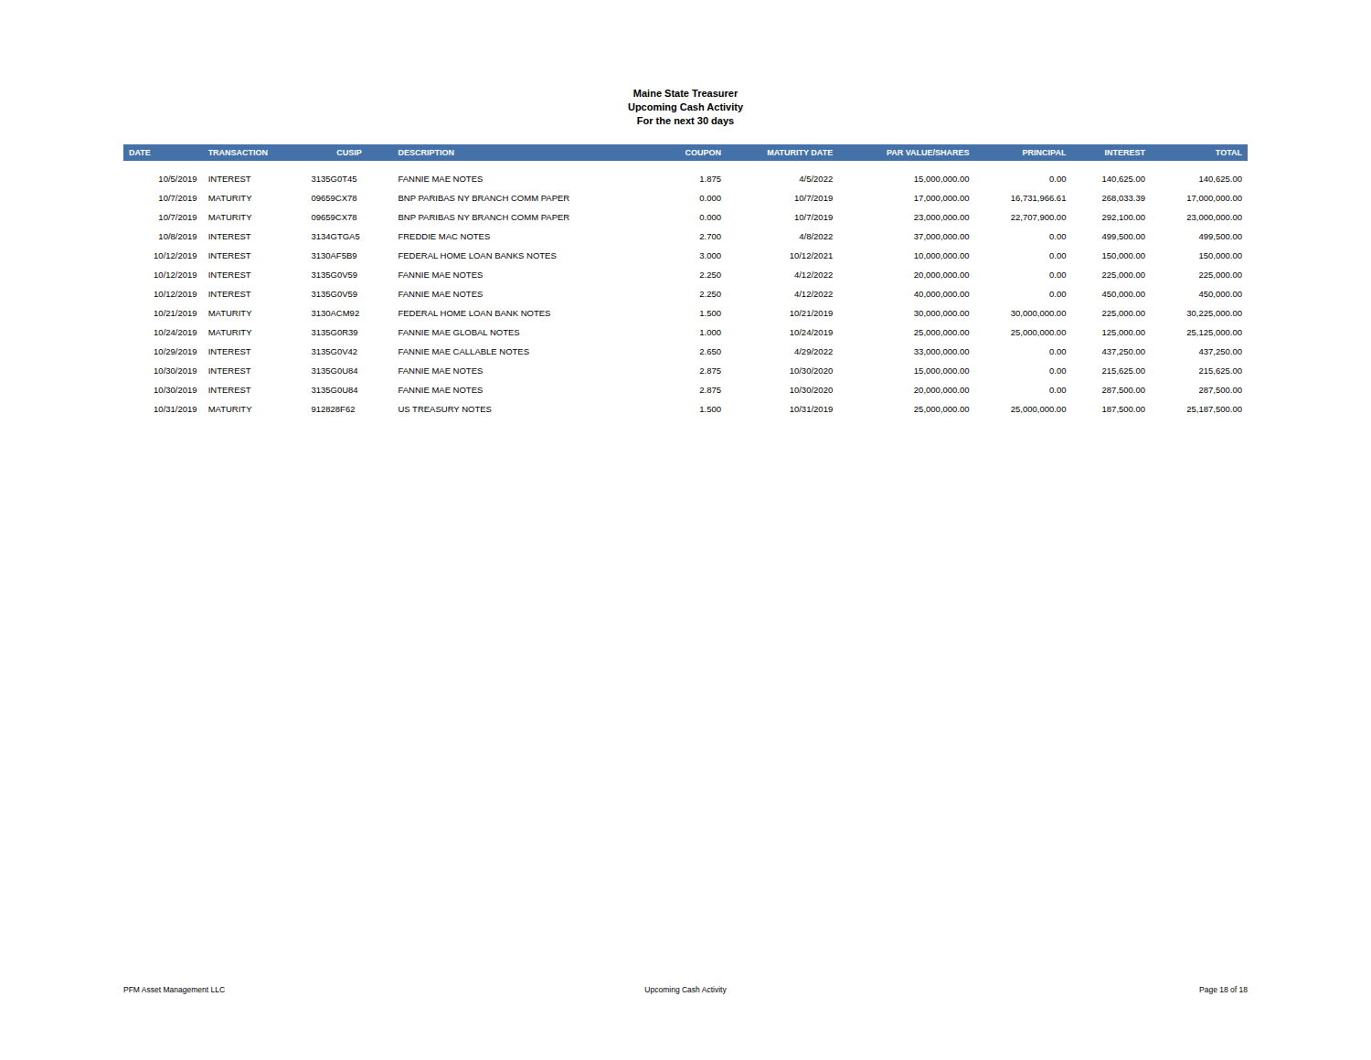Maine State Treasurer
Upcoming Cash Activity
For the next 30 days
| DATE | TRANSACTION | CUSIP | DESCRIPTION | COUPON | MATURITY DATE | PAR VALUE/SHARES | PRINCIPAL | INTEREST | TOTAL |
| --- | --- | --- | --- | --- | --- | --- | --- | --- | --- |
| 10/5/2019 | INTEREST | 3135G0T45 | FANNIE MAE NOTES | 1.875 | 4/5/2022 | 15,000,000.00 | 0.00 | 140,625.00 | 140,625.00 |
| 10/7/2019 | MATURITY | 09659CX78 | BNP PARIBAS NY BRANCH COMM PAPER | 0.000 | 10/7/2019 | 17,000,000.00 | 16,731,966.61 | 268,033.39 | 17,000,000.00 |
| 10/7/2019 | MATURITY | 09659CX78 | BNP PARIBAS NY BRANCH COMM PAPER | 0.000 | 10/7/2019 | 23,000,000.00 | 22,707,900.00 | 292,100.00 | 23,000,000.00 |
| 10/8/2019 | INTEREST | 3134GTGA5 | FREDDIE MAC NOTES | 2.700 | 4/8/2022 | 37,000,000.00 | 0.00 | 499,500.00 | 499,500.00 |
| 10/12/2019 | INTEREST | 3130AF5B9 | FEDERAL HOME LOAN BANKS NOTES | 3.000 | 10/12/2021 | 10,000,000.00 | 0.00 | 150,000.00 | 150,000.00 |
| 10/12/2019 | INTEREST | 3135G0V59 | FANNIE MAE NOTES | 2.250 | 4/12/2022 | 20,000,000.00 | 0.00 | 225,000.00 | 225,000.00 |
| 10/12/2019 | INTEREST | 3135G0V59 | FANNIE MAE NOTES | 2.250 | 4/12/2022 | 40,000,000.00 | 0.00 | 450,000.00 | 450,000.00 |
| 10/21/2019 | MATURITY | 3130ACM92 | FEDERAL HOME LOAN BANK NOTES | 1.500 | 10/21/2019 | 30,000,000.00 | 30,000,000.00 | 225,000.00 | 30,225,000.00 |
| 10/24/2019 | MATURITY | 3135G0R39 | FANNIE MAE GLOBAL NOTES | 1.000 | 10/24/2019 | 25,000,000.00 | 25,000,000.00 | 125,000.00 | 25,125,000.00 |
| 10/29/2019 | INTEREST | 3135G0V42 | FANNIE MAE CALLABLE NOTES | 2.650 | 4/29/2022 | 33,000,000.00 | 0.00 | 437,250.00 | 437,250.00 |
| 10/30/2019 | INTEREST | 3135G0U84 | FANNIE MAE NOTES | 2.875 | 10/30/2020 | 15,000,000.00 | 0.00 | 215,625.00 | 215,625.00 |
| 10/30/2019 | INTEREST | 3135G0U84 | FANNIE MAE NOTES | 2.875 | 10/30/2020 | 20,000,000.00 | 0.00 | 287,500.00 | 287,500.00 |
| 10/31/2019 | MATURITY | 912828F62 | US TREASURY NOTES | 1.500 | 10/31/2019 | 25,000,000.00 | 25,000,000.00 | 187,500.00 | 25,187,500.00 |
PFM Asset Management LLC
Upcoming Cash Activity
Page 18 of 18